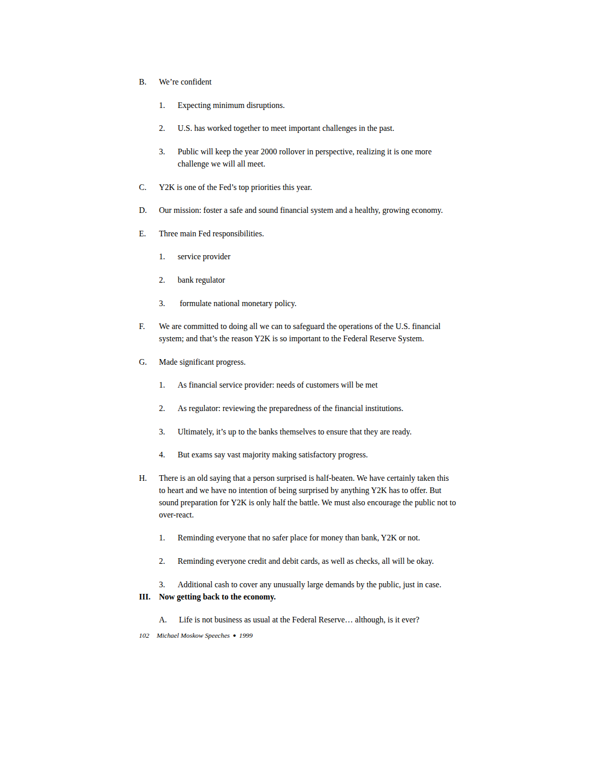B. We’re confident
1. Expecting minimum disruptions.
2. U.S. has worked together to meet important challenges in the past.
3. Public will keep the year 2000 rollover in perspective, realizing it is one more challenge we will all meet.
C. Y2K is one of the Fed’s top priorities this year.
D. Our mission: foster a safe and sound financial system and a healthy, growing economy.
E. Three main Fed responsibilities.
1. service provider
2. bank regulator
3. formulate national monetary policy.
F. We are committed to doing all we can to safeguard the operations of the U.S. financial system; and that’s the reason Y2K is so important to the Federal Reserve System.
G. Made significant progress.
1. As financial service provider: needs of customers will be met
2. As regulator: reviewing the preparedness of the financial institutions.
3. Ultimately, it’s up to the banks themselves to ensure that they are ready.
4. But exams say vast majority making satisfactory progress.
H. There is an old saying that a person surprised is half-beaten. We have certainly taken this to heart and we have no intention of being surprised by anything Y2K has to offer. But sound preparation for Y2K is only half the battle. We must also encourage the public not to over-react.
1. Reminding everyone that no safer place for money than bank, Y2K or not.
2. Reminding everyone credit and debit cards, as well as checks, all will be okay.
3. Additional cash to cover any unusually large demands by the public, just in case.
III. Now getting back to the economy.
A. Life is not business as usual at the Federal Reserve… although, is it ever?
102 Michael Moskow Speeches●1999